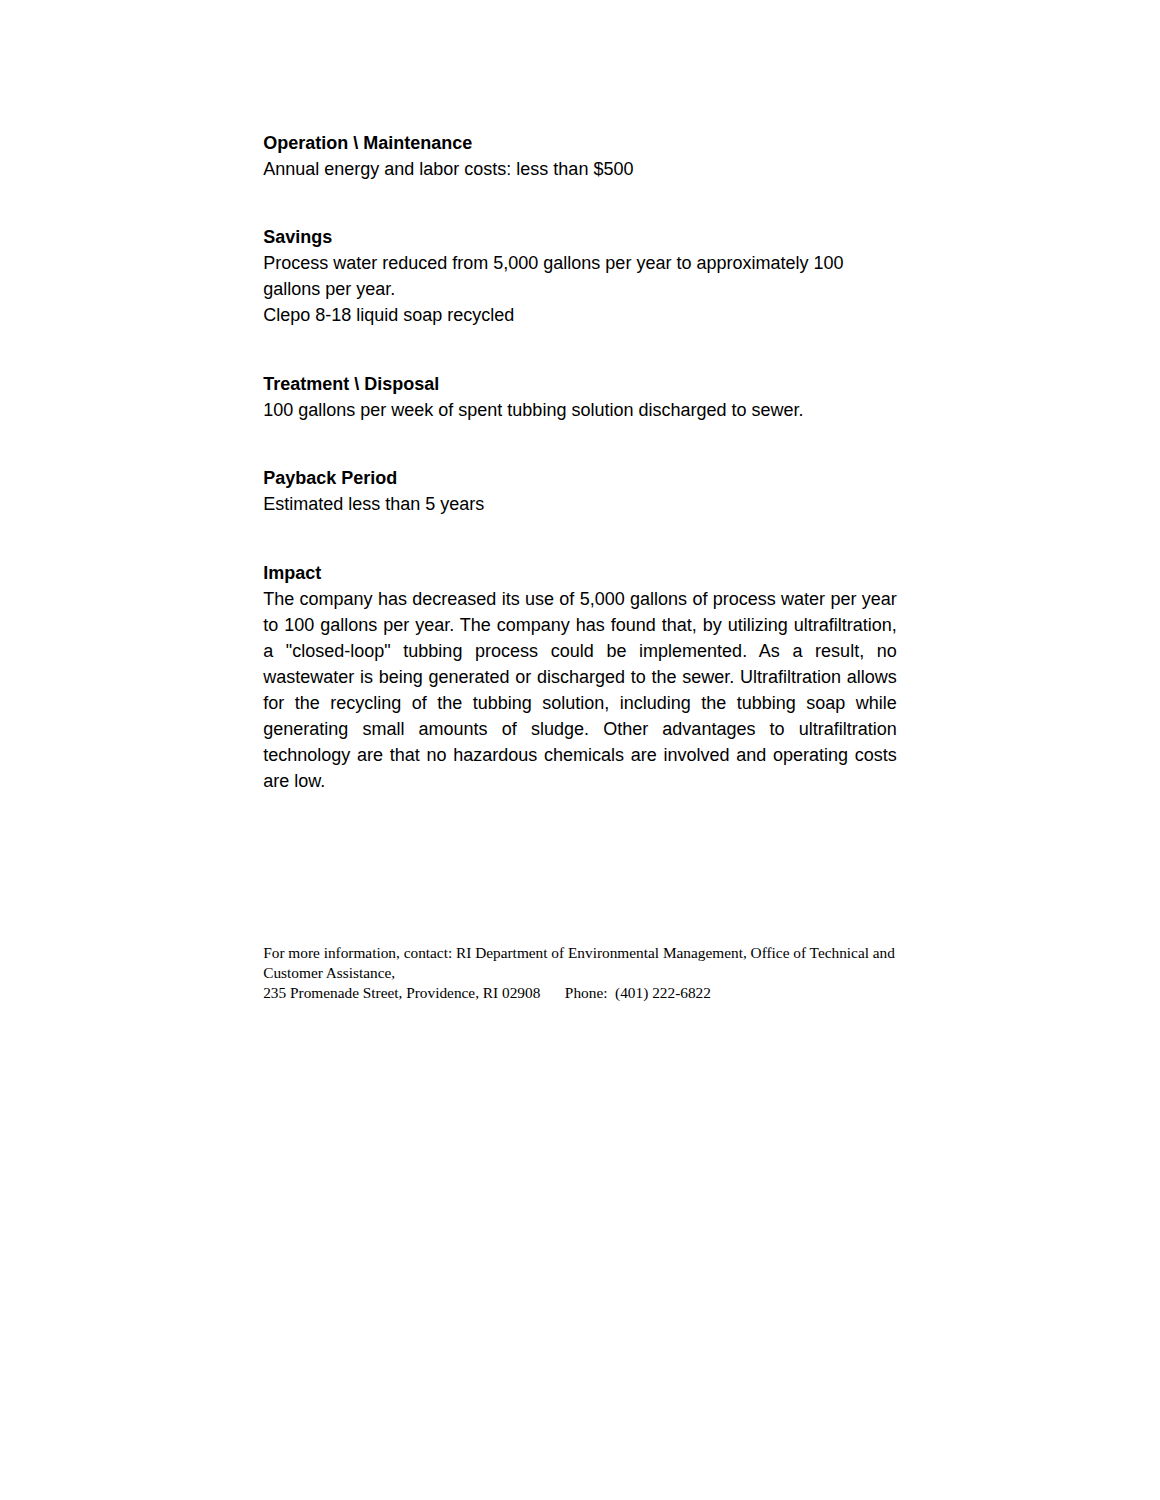Operation \ Maintenance
Annual energy and labor costs: less than $500
Savings
Process water reduced from 5,000 gallons per year to approximately 100 gallons per year.
Clepo 8-18 liquid soap recycled
Treatment \ Disposal
100 gallons per week of spent tubbing solution discharged to sewer.
Payback Period
Estimated less than 5 years
Impact
The company has decreased its use of 5,000 gallons of process water per year to 100 gallons per year. The company has found that, by utilizing ultrafiltration, a "closed-loop" tubbing process could be implemented. As a result, no wastewater is being generated or discharged to the sewer. Ultrafiltration allows for the recycling of the tubbing solution, including the tubbing soap while generating small amounts of sludge. Other advantages to ultrafiltration technology are that no hazardous chemicals are involved and operating costs are low.
For more information, contact: RI Department of Environmental Management, Office of Technical and Customer Assistance, 235 Promenade Street, Providence, RI 02908 Phone: (401) 222-6822